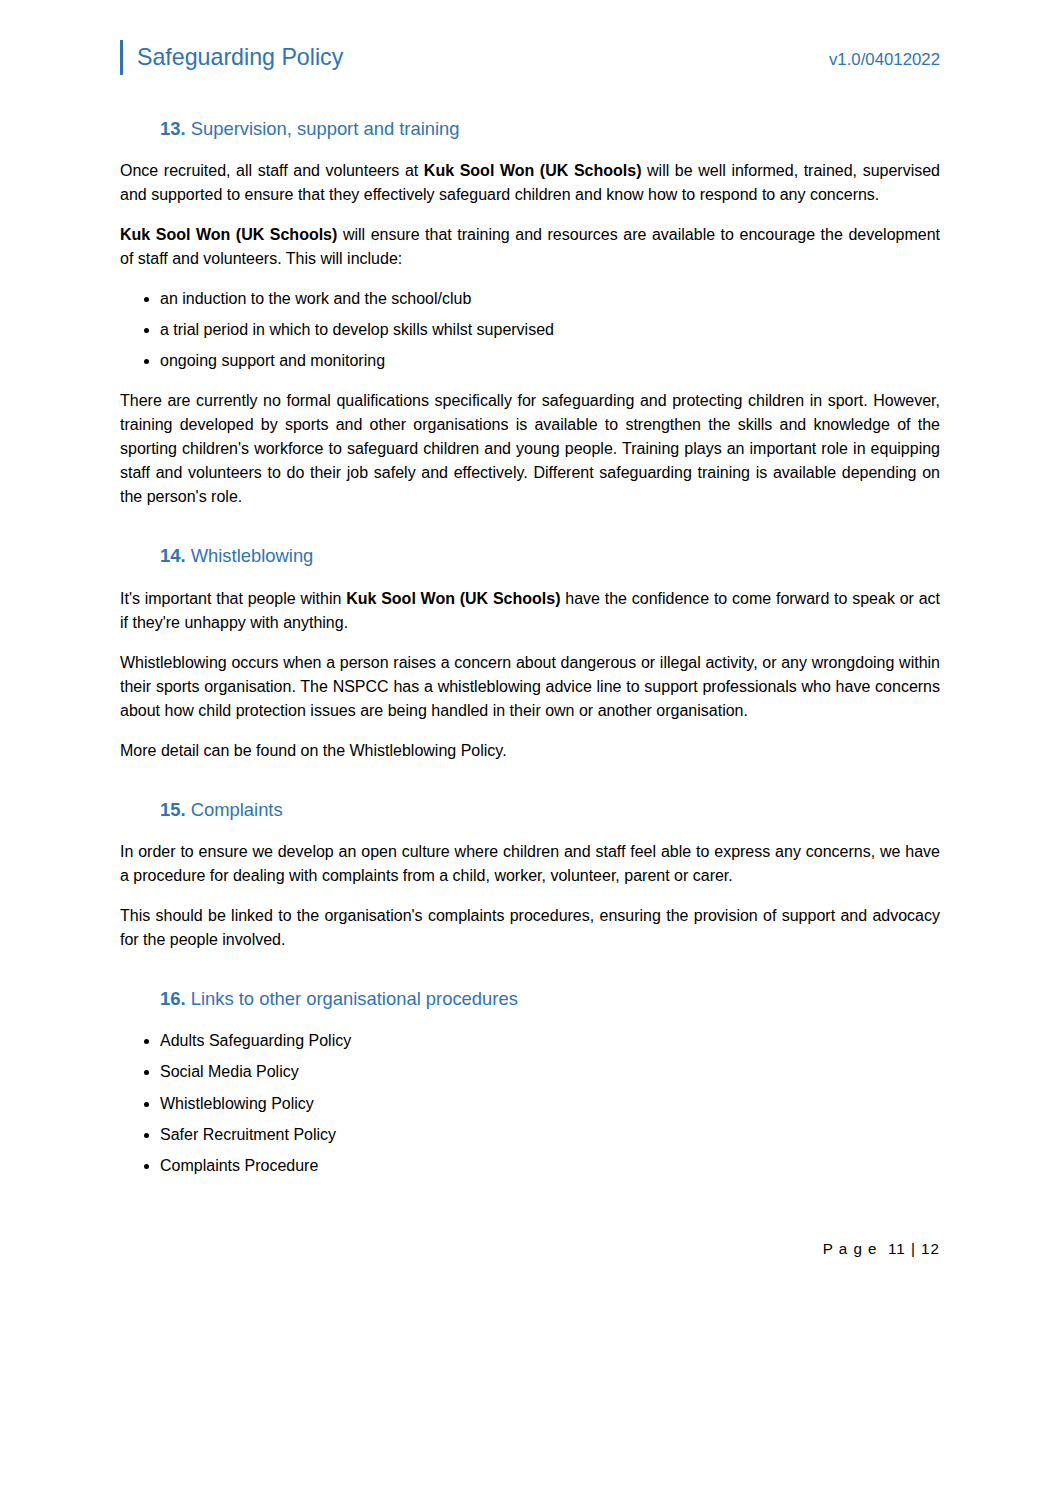Safeguarding Policy v1.0/04012022
13. Supervision, support and training
Once recruited, all staff and volunteers at Kuk Sool Won (UK Schools) will be well informed, trained, supervised and supported to ensure that they effectively safeguard children and know how to respond to any concerns.
Kuk Sool Won (UK Schools) will ensure that training and resources are available to encourage the development of staff and volunteers. This will include:
an induction to the work and the school/club
a trial period in which to develop skills whilst supervised
ongoing support and monitoring
There are currently no formal qualifications specifically for safeguarding and protecting children in sport. However, training developed by sports and other organisations is available to strengthen the skills and knowledge of the sporting children's workforce to safeguard children and young people. Training plays an important role in equipping staff and volunteers to do their job safely and effectively. Different safeguarding training is available depending on the person's role.
14. Whistleblowing
It's important that people within Kuk Sool Won (UK Schools) have the confidence to come forward to speak or act if they're unhappy with anything.
Whistleblowing occurs when a person raises a concern about dangerous or illegal activity, or any wrongdoing within their sports organisation. The NSPCC has a whistleblowing advice line to support professionals who have concerns about how child protection issues are being handled in their own or another organisation.
More detail can be found on the Whistleblowing Policy.
15. Complaints
In order to ensure we develop an open culture where children and staff feel able to express any concerns, we have a procedure for dealing with complaints from a child, worker, volunteer, parent or carer.
This should be linked to the organisation's complaints procedures, ensuring the provision of support and advocacy for the people involved.
16. Links to other organisational procedures
Adults Safeguarding Policy
Social Media Policy
Whistleblowing Policy
Safer Recruitment Policy
Complaints Procedure
P a g e 11 | 12